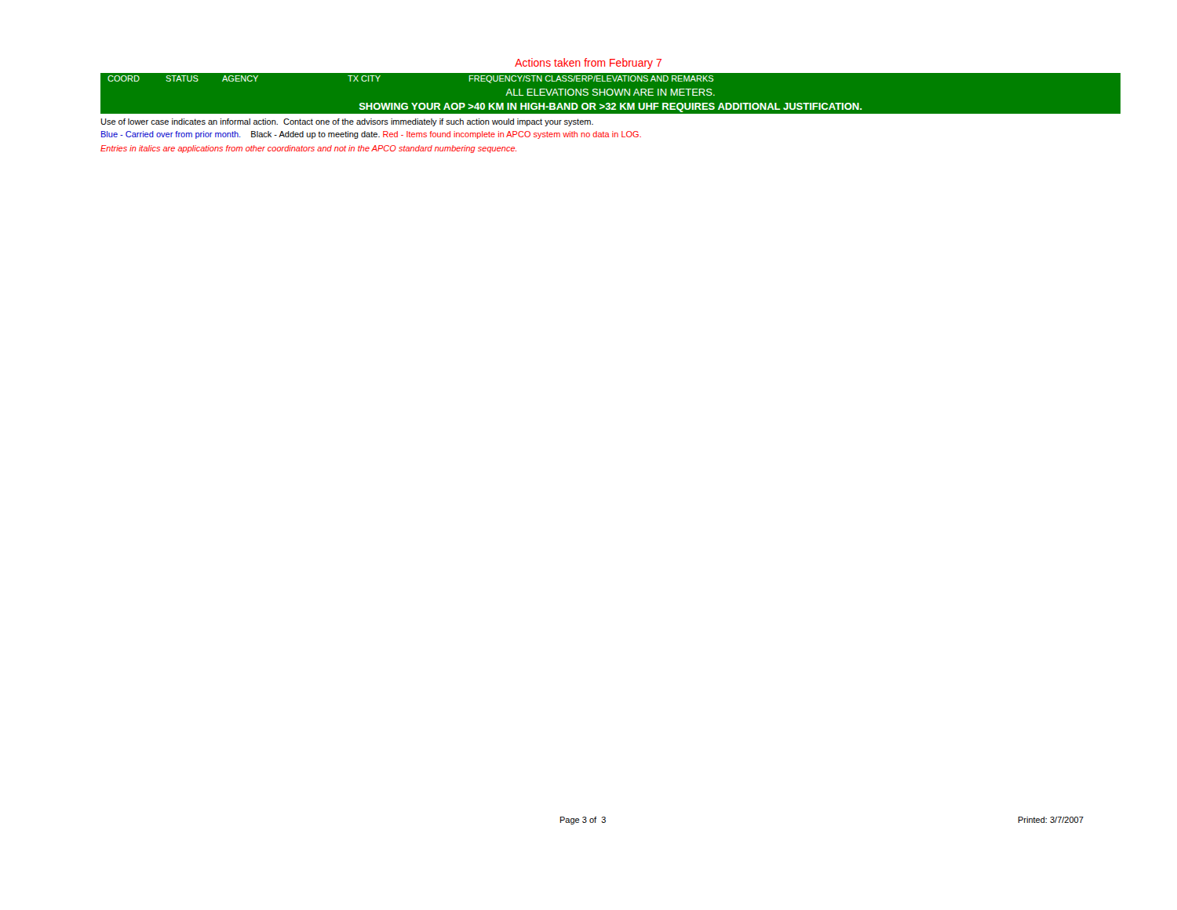Actions taken from February 7
ITEM COORD STATUS AGENCY TX CITY FREQUENCY/STN CLASS/ERP/ELEVATIONS AND REMARKS
ALL ELEVATIONS SHOWN ARE IN METERS.
SHOWING YOUR AOP >40 KM IN HIGH-BAND OR >32 KM UHF REQUIRES ADDITIONAL JUSTIFICATION.
Use of lower case indicates an informal action. Contact one of the advisors immediately if such action would impact your system.
Blue - Carried over from prior month. Black - Added up to meeting date. Red - Items found incomplete in APCO system with no data in LOG.
Entries in italics are applications from other coordinators and not in the APCO standard numbering sequence.
Page 3 of 3
Printed: 3/7/2007